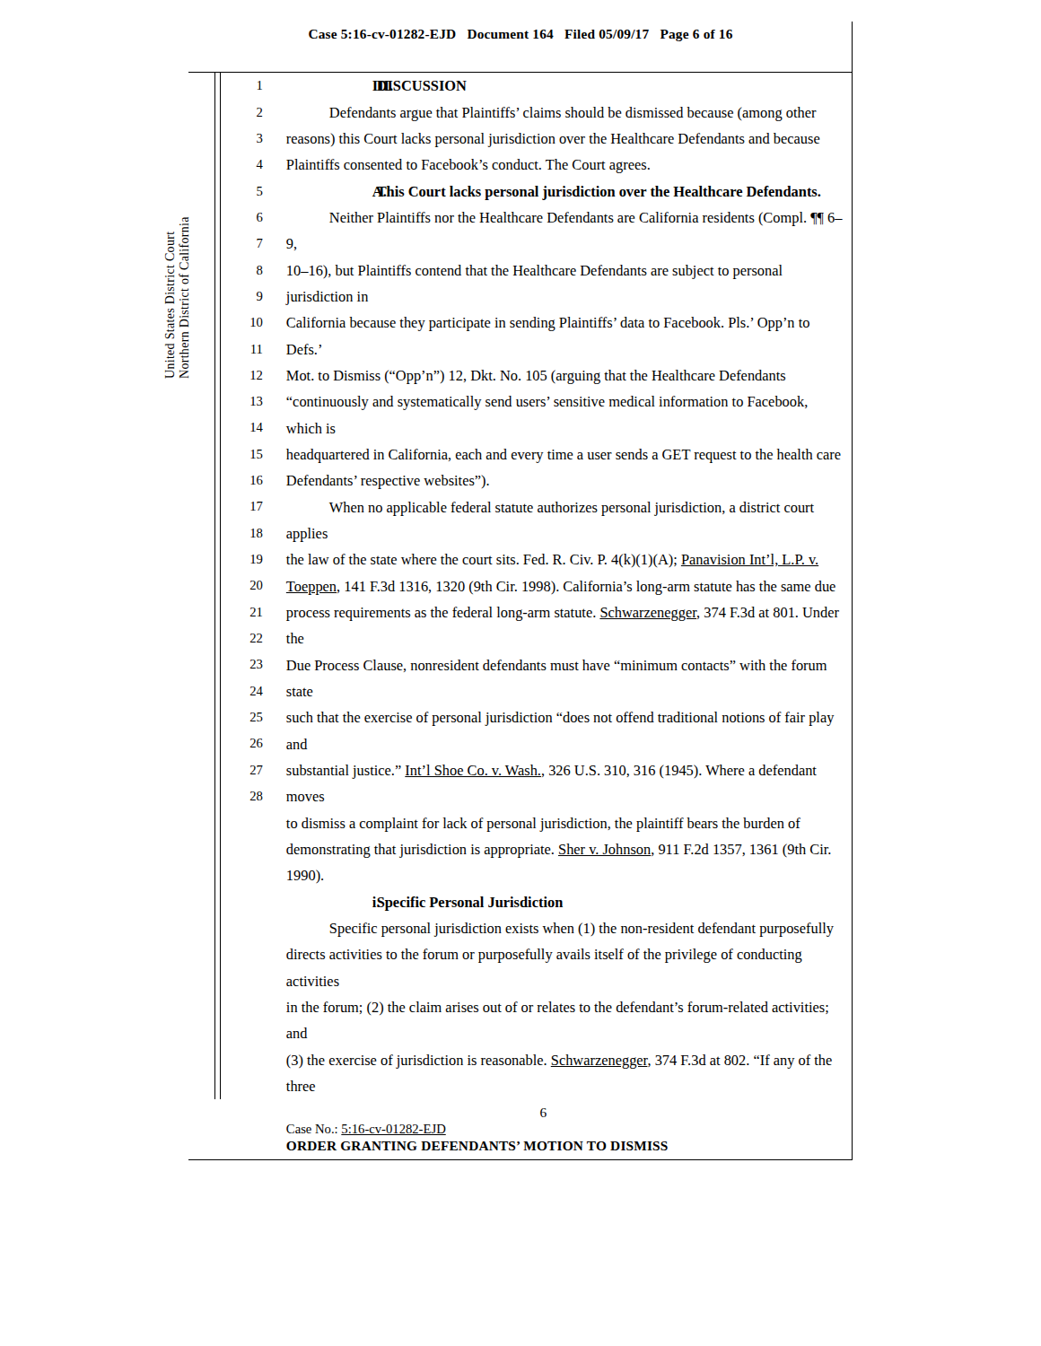Case 5:16-cv-01282-EJD Document 164 Filed 05/09/17 Page 6 of 16
1
2
3
4
5
6
7
8
9
10
11
12
13
14
15
16
17
18
19
20
21
22
23
24
25
26
27
28
United States District Court
Northern District of California
III. DISCUSSION
Defendants argue that Plaintiffs’ claims should be dismissed because (among other
reasons) this Court lacks personal jurisdiction over the Healthcare Defendants and because
Plaintiffs consented to Facebook’s conduct. The Court agrees.
A. This Court lacks personal jurisdiction over the Healthcare Defendants.
Neither Plaintiffs nor the Healthcare Defendants are California residents (Compl. ¶¶ 6–9,
10–16), but Plaintiffs contend that the Healthcare Defendants are subject to personal jurisdiction in
California because they participate in sending Plaintiffs’ data to Facebook. Pls.’ Opp’n to Defs.’
Mot. to Dismiss (“Opp’n”) 12, Dkt. No. 105 (arguing that the Healthcare Defendants
“continuously and systematically send users’ sensitive medical information to Facebook, which is
headquartered in California, each and every time a user sends a GET request to the health care
Defendants’ respective websites”).
When no applicable federal statute authorizes personal jurisdiction, a district court applies
the law of the state where the court sits. Fed. R. Civ. P. 4(k)(1)(A); Panavision Int’l, L.P. v.
Toeppen, 141 F.3d 1316, 1320 (9th Cir. 1998). California’s long-arm statute has the same due
process requirements as the federal long-arm statute. Schwarzenegger, 374 F.3d at 801. Under the
Due Process Clause, nonresident defendants must have “minimum contacts” with the forum state
such that the exercise of personal jurisdiction “does not offend traditional notions of fair play and
substantial justice.” Int’l Shoe Co. v. Wash., 326 U.S. 310, 316 (1945). Where a defendant moves
to dismiss a complaint for lack of personal jurisdiction, the plaintiff bears the burden of
demonstrating that jurisdiction is appropriate. Sher v. Johnson, 911 F.2d 1357, 1361 (9th Cir.
1990).
i. Specific Personal Jurisdiction
Specific personal jurisdiction exists when (1) the non-resident defendant purposefully
directs activities to the forum or purposefully avails itself of the privilege of conducting activities
in the forum; (2) the claim arises out of or relates to the defendant’s forum-related activities; and
(3) the exercise of jurisdiction is reasonable. Schwarzenegger, 374 F.3d at 802. “If any of the three
6
Case No.: 5:16-cv-01282-EJD
ORDER GRANTING DEFENDANTS’ MOTION TO DISMISS